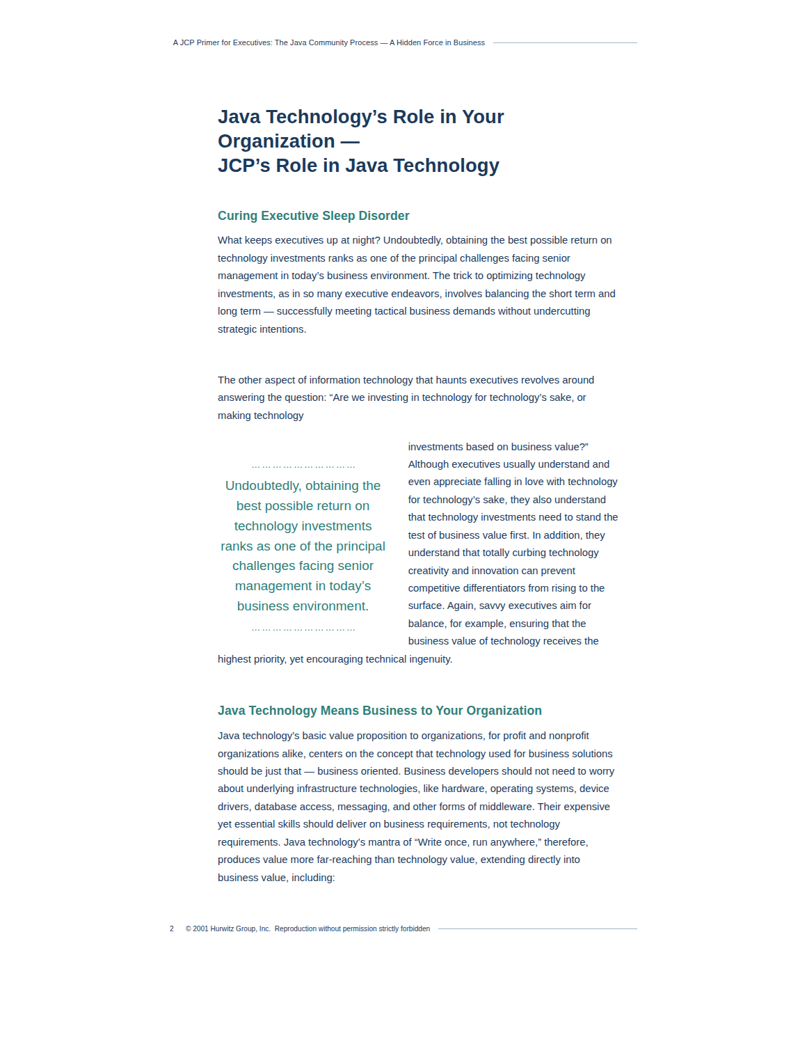A JCP Primer for Executives: The Java Community Process — A Hidden Force in Business
Java Technology’s Role in Your Organization —
JCP’s Role in Java Technology
Curing Executive Sleep Disorder
What keeps executives up at night? Undoubtedly, obtaining the best possible return on technology investments ranks as one of the principal challenges facing senior management in today’s business environment. The trick to optimizing technology investments, as in so many executive endeavors, involves balancing the short term and long term — successfully meeting tactical business demands without undercutting strategic intentions.
The other aspect of information technology that haunts executives revolves around answering the question: “Are we investing in technology for technology’s sake, or making technology
……………………………………………………………………………… Undoubtedly, obtaining the best possible return on technology investments ranks as one of the principal challenges facing senior management in today’s business environment. ………………………………………………………………………………
investments based on business value?” Although executives usually understand and even appreciate falling in love with technology for technology’s sake, they also understand that technology investments need to stand the test of business value first. In addition, they understand that totally curbing technology creativity and innovation can prevent competitive differentiators from rising to the surface. Again, savvy executives aim for balance, for example, ensuring that the business value of technology receives the highest priority, yet encouraging technical ingenuity.
Java Technology Means Business to Your Organization
Java technology’s basic value proposition to organizations, for profit and nonprofit organizations alike, centers on the concept that technology used for business solutions should be just that — business oriented. Business developers should not need to worry about underlying infrastructure technologies, like hardware, operating systems, device drivers, database access, messaging, and other forms of middleware. Their expensive yet essential skills should deliver on business requirements, not technology requirements. Java technology’s mantra of “Write once, run anywhere,” therefore, produces value more far-reaching than technology value, extending directly into business value, including:
2 © 2001 Hurwitz Group, Inc. Reproduction without permission strictly forbidden